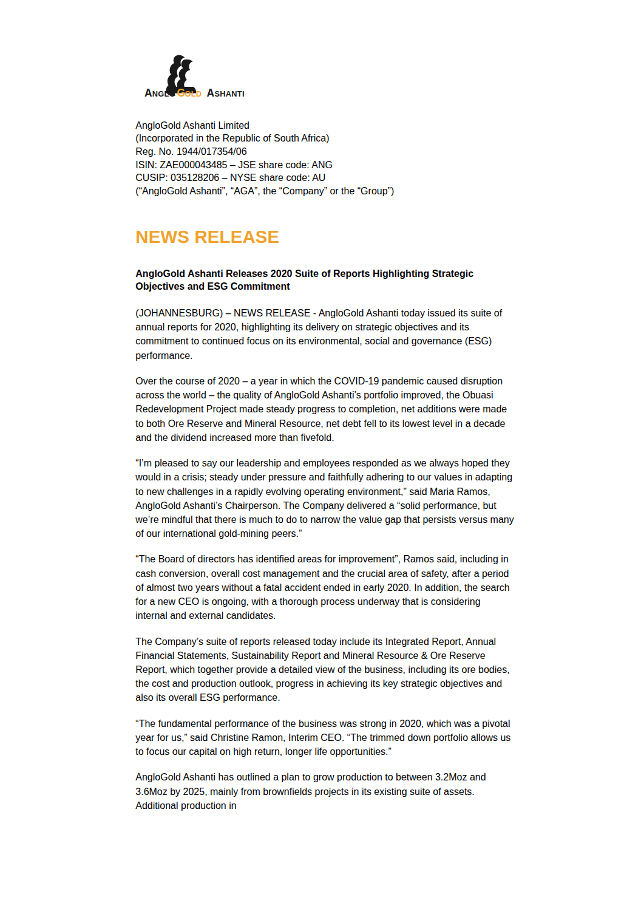A NGLO G OLD A SHANTI
AngloGold Ashanti Limited
(Incorporated in the Republic of South Africa)
Reg. No. 1944/017354/06
ISIN: ZAE000043485 – JSE share code: ANG
CUSIP: 035128206 – NYSE share code: AU
(“AngloGold Ashanti”, “AGA”, the “Company” or the “Group”)
NEWS RELEASE
AngloGold Ashanti Releases 2020 Suite of Reports Highlighting Strategic Objectives and ESG Commitment
(JOHANNESBURG) – NEWS RELEASE - AngloGold Ashanti today issued its suite of annual reports for 2020, highlighting its delivery on strategic objectives and its commitment to continued focus on its environmental, social and governance (ESG) performance.
Over the course of 2020 – a year in which the COVID-19 pandemic caused disruption across the world – the quality of AngloGold Ashanti’s portfolio improved, the Obuasi Redevelopment Project made steady progress to completion, net additions were made to both Ore Reserve and Mineral Resource, net debt fell to its lowest level in a decade and the dividend increased more than fivefold.
“I’m pleased to say our leadership and employees responded as we always hoped they would in a crisis; steady under pressure and faithfully adhering to our values in adapting to new challenges in a rapidly evolving operating environment,” said Maria Ramos, AngloGold Ashanti’s Chairperson. The Company delivered a “solid performance, but we’re mindful that there is much to do to narrow the value gap that persists versus many of our international gold-mining peers.”
“The Board of directors has identified areas for improvement”, Ramos said, including in cash conversion, overall cost management and the crucial area of safety, after a period of almost two years without a fatal accident ended in early 2020. In addition, the search for a new CEO is ongoing, with a thorough process underway that is considering internal and external candidates.
The Company’s suite of reports released today include its Integrated Report, Annual Financial Statements, Sustainability Report and Mineral Resource & Ore Reserve Report, which together provide a detailed view of the business, including its ore bodies, the cost and production outlook, progress in achieving its key strategic objectives and also its overall ESG performance.
“The fundamental performance of the business was strong in 2020, which was a pivotal year for us,” said Christine Ramon, Interim CEO. “The trimmed down portfolio allows us to focus our capital on high return, longer life opportunities.”
AngloGold Ashanti has outlined a plan to grow production to between 3.2Moz and 3.6Moz by 2025, mainly from brownfields projects in its existing suite of assets. Additional production in